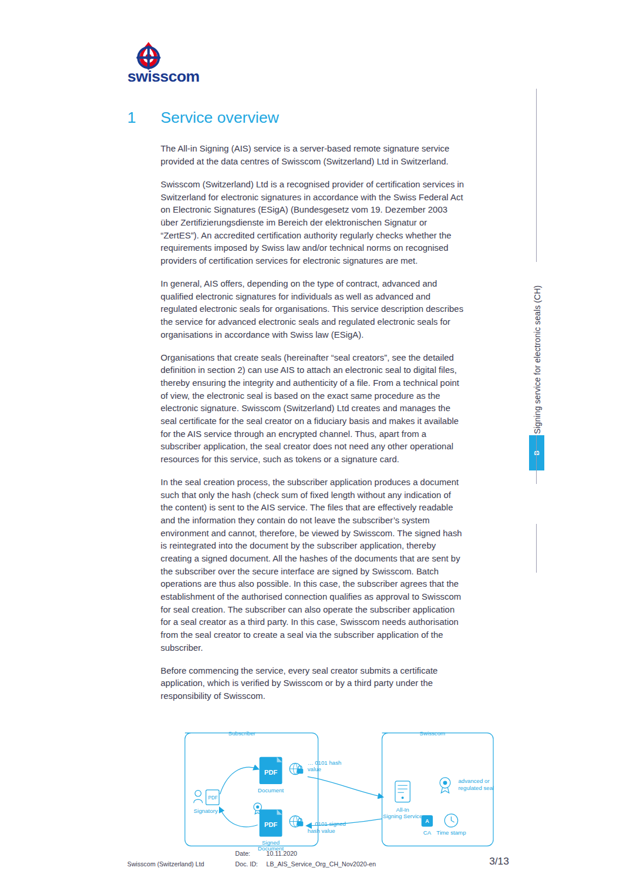swisscom
All-in Signing service for electronic seals (CH)
B
1 Service overview
The All-in Signing (AIS) service is a server-based remote signature service provided at the data centres of Swisscom (Switzerland) Ltd in Switzerland.
Swisscom (Switzerland) Ltd is a recognised provider of certification services in Switzerland for electronic signatures in accordance with the Swiss Federal Act on Electronic Signatures (ESigA) (Bundesgesetz vom 19. Dezember 2003 über Zertifizierungsdienste im Bereich der elektronischen Signatur or “ZertES”). An accredited certification authority regularly checks whether the requirements imposed by Swiss law and/or technical norms on recognised providers of certification services for electronic signatures are met.
In general, AIS offers, depending on the type of contract, advanced and qualified electronic signatures for individuals as well as advanced and regulated electronic seals for organisations. This service description describes the service for advanced electronic seals and regulated electronic seals for organisations in accordance with Swiss law (ESigA).
Organisations that create seals (hereinafter “seal creators”, see the detailed definition in section 2) can use AIS to attach an electronic seal to digital files, thereby ensuring the integrity and authenticity of a file. From a technical point of view, the electronic seal is based on the exact same procedure as the electronic signature. Swisscom (Switzerland) Ltd creates and manages the seal certificate for the seal creator on a fiduciary basis and makes it available for the AIS service through an encrypted channel. Thus, apart from a subscriber application, the seal creator does not need any other operational resources for this service, such as tokens or a signature card.
In the seal creation process, the subscriber application produces a document such that only the hash (check sum of fixed length without any indication of the content) is sent to the AIS service. The files that are effectively readable and the information they contain do not leave the subscriber’s system environment and cannot, therefore, be viewed by Swisscom. The signed hash is reintegrated into the document by the subscriber application, thereby creating a signed document. All the hashes of the documents that are sent by the subscriber over the secure interface are signed by Swisscom. Batch operations are thus also possible. In this case, the subscriber agrees that the establishment of the authorised connection qualifies as approval to Swisscom for seal creation. The subscriber can also operate the subscriber application for a seal creator as a third party. In this case, Swisscom needs authorisation from the seal creator to create a seal via the subscriber application of the subscriber.
Before commencing the service, every seal creator submits a certificate application, which is verified by Swisscom or by a third party under the responsibility of Swisscom.
Subscriber Swisscom PDF Signatory PDF Document PDF Signed Document … 0101 hash value … 0101 signed hash value All-In Signing Service advanced or regulated seal A CA Time stamp
Swisscom (Switzerland) Ltd
Date: 10.11.2020 Doc. ID: LB_AIS_Service_Org_CH_Nov2020-en
3/13